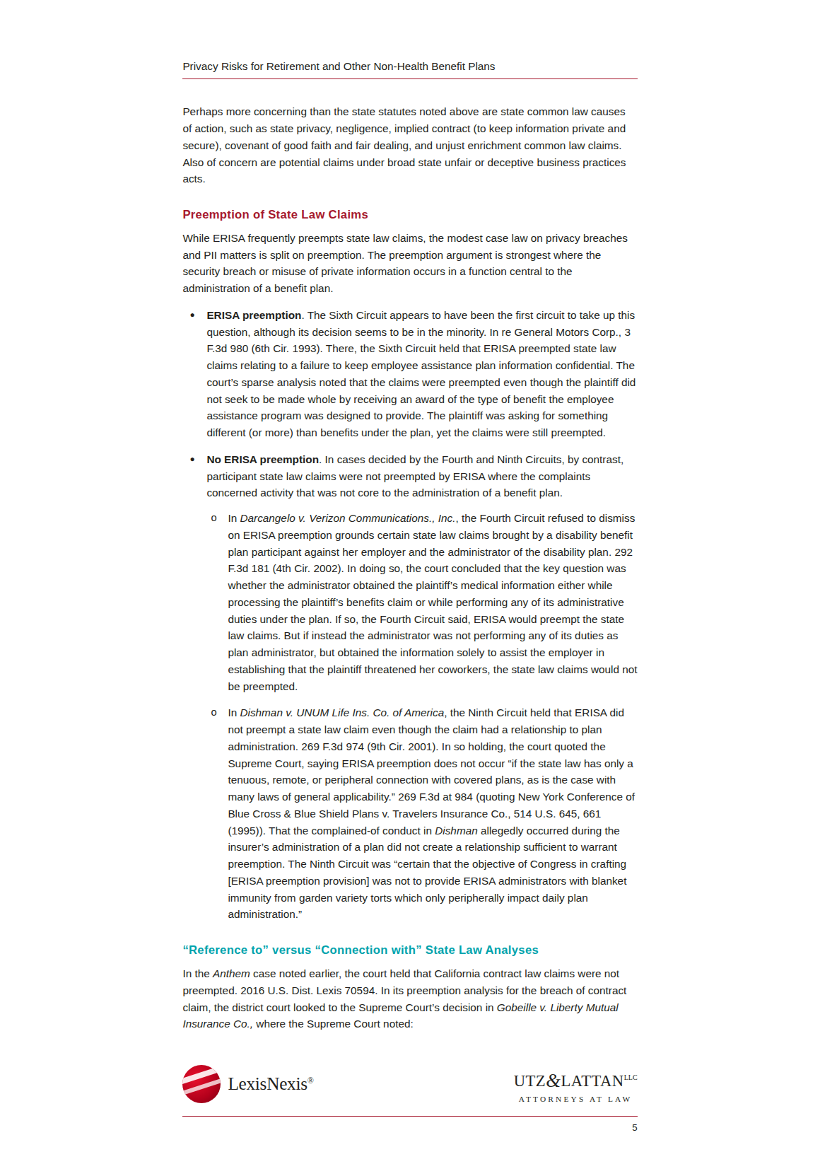Privacy Risks for Retirement and Other Non-Health Benefit Plans
Perhaps more concerning than the state statutes noted above are state common law causes of action, such as state privacy, negligence, implied contract (to keep information private and secure), covenant of good faith and fair dealing, and unjust enrichment common law claims. Also of concern are potential claims under broad state unfair or deceptive business practices acts.
Preemption of State Law Claims
While ERISA frequently preempts state law claims, the modest case law on privacy breaches and PII matters is split on preemption. The preemption argument is strongest where the security breach or misuse of private information occurs in a function central to the administration of a benefit plan.
ERISA preemption. The Sixth Circuit appears to have been the first circuit to take up this question, although its decision seems to be in the minority. In re General Motors Corp., 3 F.3d 980 (6th Cir. 1993). There, the Sixth Circuit held that ERISA preempted state law claims relating to a failure to keep employee assistance plan information confidential. The court’s sparse analysis noted that the claims were preempted even though the plaintiff did not seek to be made whole by receiving an award of the type of benefit the employee assistance program was designed to provide. The plaintiff was asking for something different (or more) than benefits under the plan, yet the claims were still preempted.
No ERISA preemption. In cases decided by the Fourth and Ninth Circuits, by contrast, participant state law claims were not preempted by ERISA where the complaints concerned activity that was not core to the administration of a benefit plan.
In Darcangelo v. Verizon Communications., Inc., the Fourth Circuit refused to dismiss on ERISA preemption grounds certain state law claims brought by a disability benefit plan participant against her employer and the administrator of the disability plan. 292 F.3d 181 (4th Cir. 2002). In doing so, the court concluded that the key question was whether the administrator obtained the plaintiff’s medical information either while processing the plaintiff’s benefits claim or while performing any of its administrative duties under the plan. If so, the Fourth Circuit said, ERISA would preempt the state law claims. But if instead the administrator was not performing any of its duties as plan administrator, but obtained the information solely to assist the employer in establishing that the plaintiff threatened her coworkers, the state law claims would not be preempted.
In Dishman v. UNUM Life Ins. Co. of America, the Ninth Circuit held that ERISA did not preempt a state law claim even though the claim had a relationship to plan administration. 269 F.3d 974 (9th Cir. 2001). In so holding, the court quoted the Supreme Court, saying ERISA preemption does not occur “if the state law has only a tenuous, remote, or peripheral connection with covered plans, as is the case with many laws of general applicability.” 269 F.3d at 984 (quoting New York Conference of Blue Cross & Blue Shield Plans v. Travelers Insurance Co., 514 U.S. 645, 661 (1995)). That the complained-of conduct in Dishman allegedly occurred during the insurer’s administration of a plan did not create a relationship sufficient to warrant preemption. The Ninth Circuit was “certain that the objective of Congress in crafting [ERISA preemption provision] was not to provide ERISA administrators with blanket immunity from garden variety torts which only peripherally impact daily plan administration.”
“Reference to” versus “Connection with” State Law Analyses
In the Anthem case noted earlier, the court held that California contract law claims were not preempted. 2016 U.S. Dist. Lexis 70594. In its preemption analysis for the breach of contract claim, the district court looked to the Supreme Court’s decision in Gobeille v. Liberty Mutual Insurance Co., where the Supreme Court noted:
LexisNexis®
UTZ&LATTANLLC
ATTORNEYS AT LAW
5